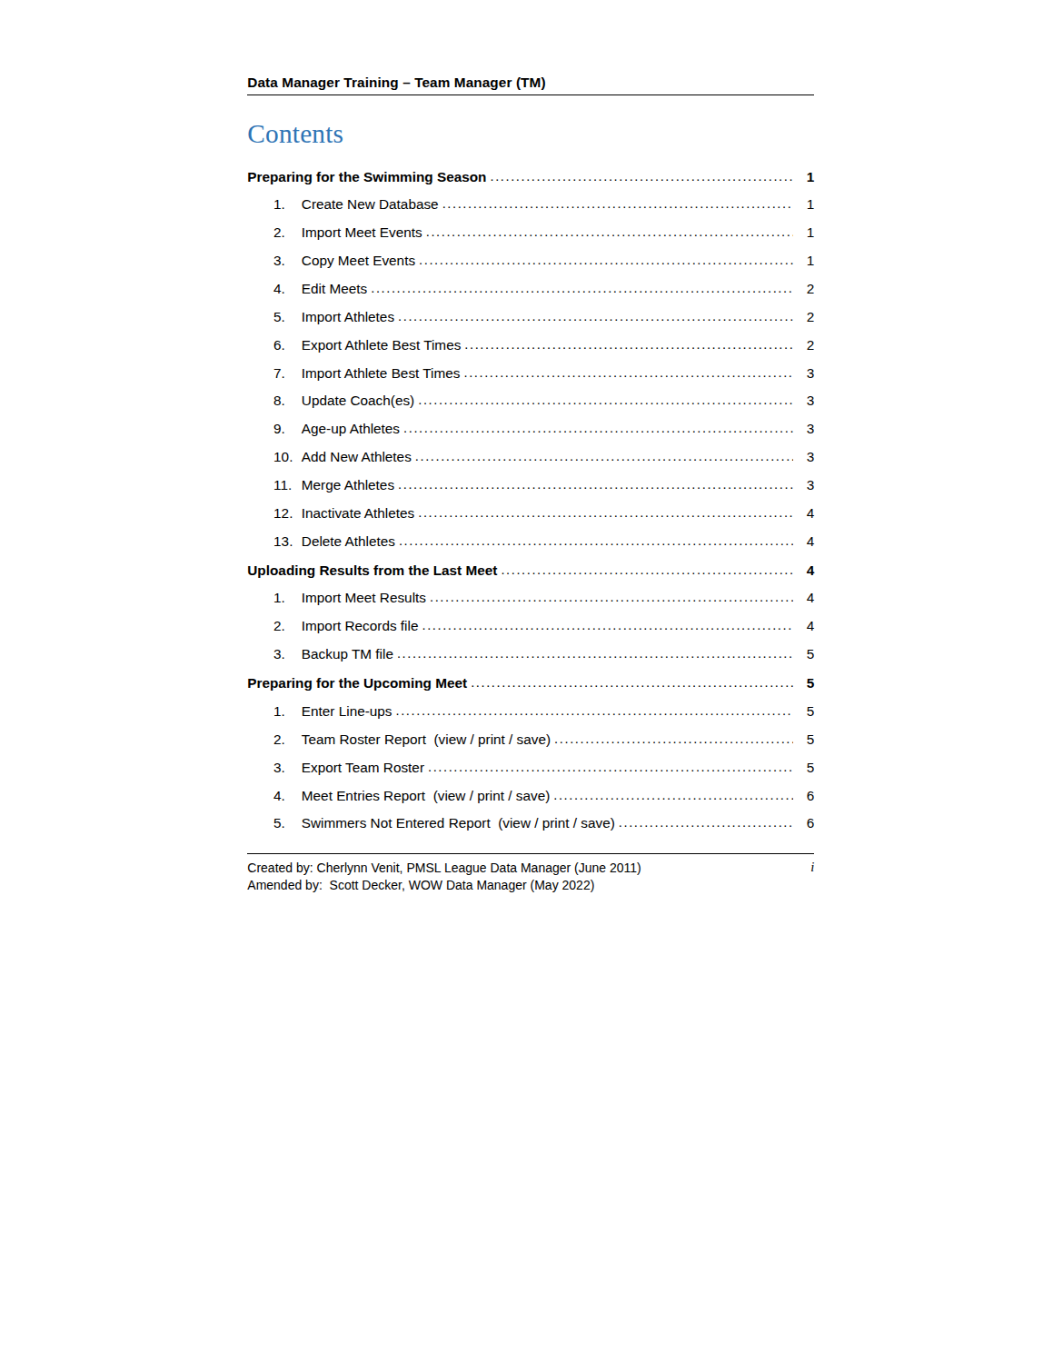Data Manager Training – Team Manager (TM)
Contents
Preparing for the Swimming Season .......................................................................................................... 1
1. Create New Database ............................................................................................................. 1
2. Import Meet Events ............................................................................................................... 1
3. Copy Meet Events ................................................................................................................. 1
4. Edit Meets ......................................................................................................................... 2
5. Import Athletes ................................................................................................................... 2
6. Export Athlete Best Times ..................................................................................................... 2
7. Import Athlete Best Times ..................................................................................................... 3
8. Update Coach(es) ................................................................................................................. 3
9. Age-up Athletes .................................................................................................................. 3
10. Add New Athletes ................................................................................................................ 3
11. Merge Athletes ................................................................................................................... 3
12. Inactivate Athletes ............................................................................................................... 4
13. Delete Athletes ................................................................................................................... 4
Uploading Results from the Last Meet .................................................................................. 4
1. Import Meet Results .............................................................................................................. 4
2. Import Records file ............................................................................................................... 4
3. Backup TM file ................................................................................................................... 5
Preparing for the Upcoming Meet ......................................................................................... 5
1. Enter Line-ups .................................................................................................................... 5
2. Team Roster Report (view / print / save) ................................................................................ 5
3. Export Team Roster .............................................................................................................. 5
4. Meet Entries Report (view / print / save) ................................................................................ 6
5. Swimmers Not Entered Report (view / print / save) .............................................................. 6
Created by: Cherlynn Venit, PMSL League Data Manager (June 2011)
Amended by: Scott Decker, WOW Data Manager (May 2022)
i